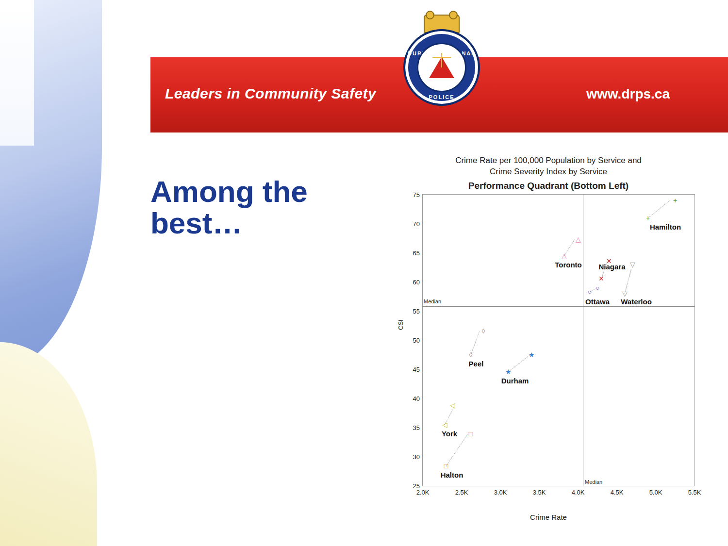Leaders in Community Safety
www.drps.ca
DURHAM REGIONAL
POLICE
Among the best…
Crime Rate per 100,000 Population by Service and
Crime Severity Index by Service Performance Quadrant (Bottom Left)
CSI
75
70
65
60
55
50
45
40
35
30
25
2.0K
2.5K
3.0K
3.5K
4.0K
4.5K
5.0K
5.5K
Median
Median
+
+
Hamilton
△
△
Toronto
✕
✕
Niagara
▽
▽
Waterloo
○
○
Ottawa
◊
◊
Peel
★
★
Durham
◁
◁
York
□
□
Halton
Crime Rate